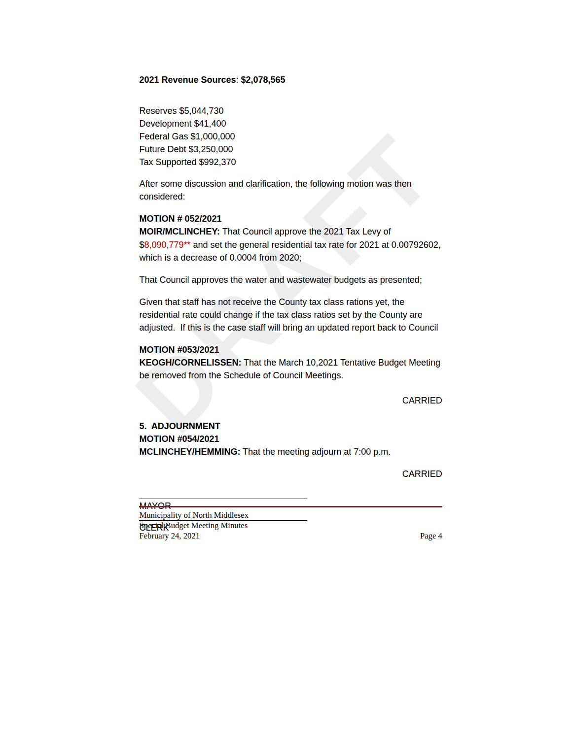DRAFT
2021 Revenue Sources: $2,078,565
Reserves $5,044,730
Development $41,400
Federal Gas $1,000,000
Future Debt $3,250,000
Tax Supported $992,370
After some discussion and clarification, the following motion was then considered:
MOTION # 052/2021
MOIR/MCLINCHEY: That Council approve the 2021 Tax Levy of $8,090,779** and set the general residential tax rate for 2021 at 0.00792602, which is a decrease of 0.0004 from 2020;
That Council approves the water and wastewater budgets as presented;
Given that staff has not receive the County tax class rations yet, the residential rate could change if the tax class ratios set by the County are adjusted. If this is the case staff will bring an updated report back to Council
MOTION #053/2021
KEOGH/CORNELISSEN: That the March 10,2021 Tentative Budget Meeting be removed from the Schedule of Council Meetings.
CARRIED
5. ADJOURNMENT
MOTION #054/2021
MCLINCHEY/HEMMING: That the meeting adjourn at 7:00 p.m.
CARRIED
MAYOR
CLERK
Municipality of North Middlesex
Special Budget Meeting Minutes
February 24, 2021 Page 4